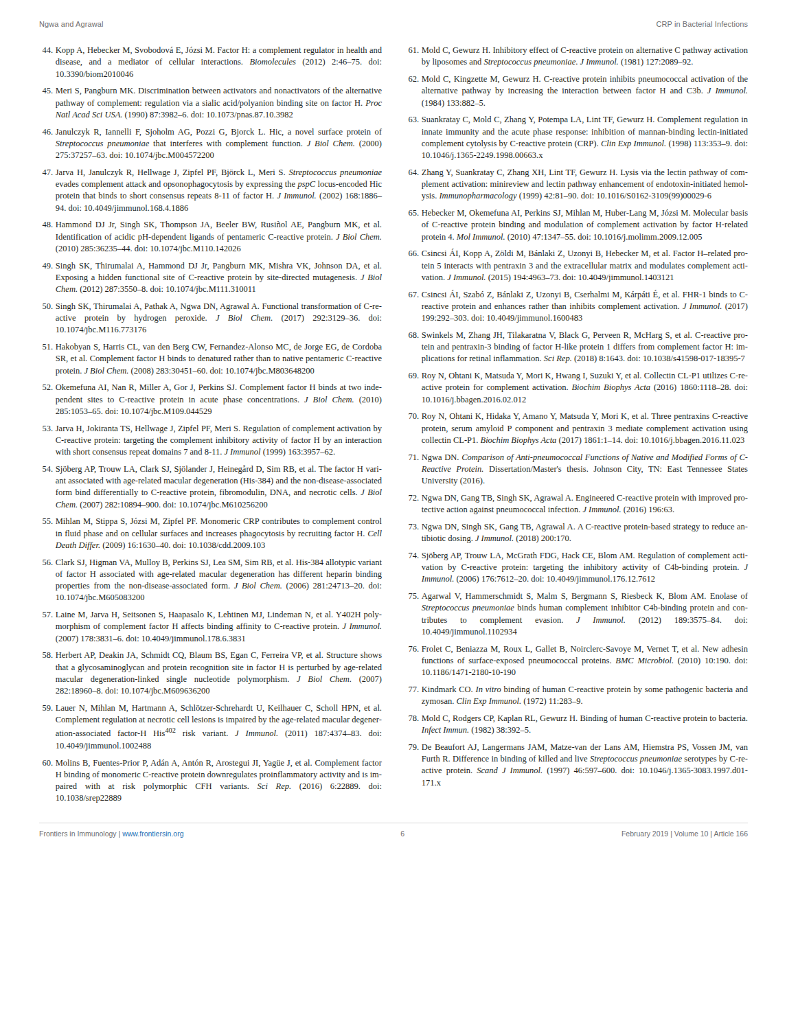Ngwa and Agrawal
CRP in Bacterial Infections
Kopp A, Hebecker M, Svobodová E, Józsi M. Factor H: a complement regulator in health and disease, and a mediator of cellular interactions. Biomolecules (2012) 2:46–75. doi: 10.3390/biom2010046
Meri S, Pangburn MK. Discrimination between activators and nonactivators of the alternative pathway of complement: regulation via a sialic acid/polyanion binding site on factor H. Proc Natl Acad Sci USA. (1990) 87:3982–6. doi: 10.1073/pnas.87.10.3982
Janulczyk R, Iannelli F, Sjoholm AG, Pozzi G, Bjorck L. Hic, a novel surface protein of Streptococcus pneumoniae that interferes with complement function. J Biol Chem. (2000) 275:37257–63. doi: 10.1074/jbc.M004572200
Jarva H, Janulczyk R, Hellwage J, Zipfel PF, Björck L, Meri S. Streptococcus pneumoniae evades complement attack and opsonophagocytosis by expressing the pspC locus-encoded Hic protein that binds to short consensus repeats 8-11 of factor H. J Immunol. (2002) 168:1886–94. doi: 10.4049/jimmunol.168.4.1886
Hammond DJ Jr, Singh SK, Thompson JA, Beeler BW, Rusiñol AE, Pangburn MK, et al. Identification of acidic pH-dependent ligands of pentameric C-reactive protein. J Biol Chem. (2010) 285:36235–44. doi: 10.1074/jbc.M110.142026
Singh SK, Thirumalai A, Hammond DJ Jr, Pangburn MK, Mishra VK, Johnson DA, et al. Exposing a hidden functional site of C-reactive protein by site-directed mutagenesis. J Biol Chem. (2012) 287:3550–8. doi: 10.1074/jbc.M111.310011
Singh SK, Thirumalai A, Pathak A, Ngwa DN, Agrawal A. Functional transformation of C-reactive protein by hydrogen peroxide. J Biol Chem. (2017) 292:3129–36. doi: 10.1074/jbc.M116.773176
Hakobyan S, Harris CL, van den Berg CW, Fernandez-Alonso MC, de Jorge EG, de Cordoba SR, et al. Complement factor H binds to denatured rather than to native pentameric C-reactive protein. J Biol Chem. (2008) 283:30451–60. doi: 10.1074/jbc.M803648200
Okemefuna AI, Nan R, Miller A, Gor J, Perkins SJ. Complement factor H binds at two independent sites to C-reactive protein in acute phase concentrations. J Biol Chem. (2010) 285:1053–65. doi: 10.1074/jbc.M109.044529
Jarva H, Jokiranta TS, Hellwage J, Zipfel PF, Meri S. Regulation of complement activation by C-reactive protein: targeting the complement inhibitory activity of factor H by an interaction with short consensus repeat domains 7 and 8-11. J Immunol (1999) 163:3957–62.
Sjöberg AP, Trouw LA, Clark SJ, Sjölander J, Heinegård D, Sim RB, et al. The factor H variant associated with age-related macular degeneration (His-384) and the non-disease-associated form bind differentially to C-reactive protein, fibromodulin, DNA, and necrotic cells. J Biol Chem. (2007) 282:10894–900. doi: 10.1074/jbc.M610256200
Mihlan M, Stippa S, Józsi M, Zipfel PF. Monomeric CRP contributes to complement control in fluid phase and on cellular surfaces and increases phagocytosis by recruiting factor H. Cell Death Differ. (2009) 16:1630–40. doi: 10.1038/cdd.2009.103
Clark SJ, Higman VA, Mulloy B, Perkins SJ, Lea SM, Sim RB, et al. His-384 allotypic variant of factor H associated with age-related macular degeneration has different heparin binding properties from the non-disease-associated form. J Biol Chem. (2006) 281:24713–20. doi: 10.1074/jbc.M605083200
Laine M, Jarva H, Seitsonen S, Haapasalo K, Lehtinen MJ, Lindeman N, et al. Y402H polymorphism of complement factor H affects binding affinity to C-reactive protein. J Immunol. (2007) 178:3831–6. doi: 10.4049/jimmunol.178.6.3831
Herbert AP, Deakin JA, Schmidt CQ, Blaum BS, Egan C, Ferreira VP, et al. Structure shows that a glycosaminoglycan and protein recognition site in factor H is perturbed by age-related macular degeneration-linked single nucleotide polymorphism. J Biol Chem. (2007) 282:18960–8. doi: 10.1074/jbc.M609636200
Lauer N, Mihlan M, Hartmann A, Schlötzer-Schrehardt U, Keilhauer C, Scholl HPN, et al. Complement regulation at necrotic cell lesions is impaired by the age-related macular degeneration-associated factor-H His402 risk variant. J Immunol. (2011) 187:4374–83. doi: 10.4049/jimmunol.1002488
Molins B, Fuentes-Prior P, Adán A, Antón R, Arostegui JI, Yagüe J, et al. Complement factor H binding of monomeric C-reactive protein downregulates proinflammatory activity and is impaired with at risk polymorphic CFH variants. Sci Rep. (2016) 6:22889. doi: 10.1038/srep22889
Mold C, Gewurz H. Inhibitory effect of C-reactive protein on alternative C pathway activation by liposomes and Streptococcus pneumoniae. J Immunol. (1981) 127:2089–92.
Mold C, Kingzette M, Gewurz H. C-reactive protein inhibits pneumococcal activation of the alternative pathway by increasing the interaction between factor H and C3b. J Immunol. (1984) 133:882–5.
Suankratay C, Mold C, Zhang Y, Potempa LA, Lint TF, Gewurz H. Complement regulation in innate immunity and the acute phase response: inhibition of mannan-binding lectin-initiated complement cytolysis by C-reactive protein (CRP). Clin Exp Immunol. (1998) 113:353–9. doi: 10.1046/j.1365-2249.1998.00663.x
Zhang Y, Suankratay C, Zhang XH, Lint TF, Gewurz H. Lysis via the lectin pathway of complement activation: minireview and lectin pathway enhancement of endotoxin-initiated hemolysis. Immunopharmacology (1999) 42:81–90. doi: 10.1016/S0162-3109(99)00029-6
Hebecker M, Okemefuna AI, Perkins SJ, Mihlan M, Huber-Lang M, Józsi M. Molecular basis of C-reactive protein binding and modulation of complement activation by factor H-related protein 4. Mol Immunol. (2010) 47:1347–55. doi: 10.1016/j.molimm.2009.12.005
Csincsi ÁI, Kopp A, Zöldi M, Bánlaki Z, Uzonyi B, Hebecker M, et al. Factor H–related protein 5 interacts with pentraxin 3 and the extracellular matrix and modulates complement activation. J Immunol. (2015) 194:4963–73. doi: 10.4049/jimmunol.1403121
Csincsi ÁI, Szabó Z, Bánlaki Z, Uzonyi B, Cserhalmi M, Kárpáti É, et al. FHR-1 binds to C-reactive protein and enhances rather than inhibits complement activation. J Immunol. (2017) 199:292–303. doi: 10.4049/jimmunol.1600483
Swinkels M, Zhang JH, Tilakaratna V, Black G, Perveen R, McHarg S, et al. C-reactive protein and pentraxin-3 binding of factor H-like protein 1 differs from complement factor H: implications for retinal inflammation. Sci Rep. (2018) 8:1643. doi: 10.1038/s41598-017-18395-7
Roy N, Ohtani K, Matsuda Y, Mori K, Hwang I, Suzuki Y, et al. Collectin CL-P1 utilizes C-reactive protein for complement activation. Biochim Biophys Acta (2016) 1860:1118–28. doi: 10.1016/j.bbagen.2016.02.012
Roy N, Ohtani K, Hidaka Y, Amano Y, Matsuda Y, Mori K, et al. Three pentraxins C-reactive protein, serum amyloid P component and pentraxin 3 mediate complement activation using collectin CL-P1. Biochim Biophys Acta (2017) 1861:1–14. doi: 10.1016/j.bbagen.2016.11.023
Ngwa DN. Comparison of Anti-pneumococcal Functions of Native and Modified Forms of C-Reactive Protein. Dissertation/Master's thesis. Johnson City, TN: East Tennessee States University (2016).
Ngwa DN, Gang TB, Singh SK, Agrawal A. Engineered C-reactive protein with improved protective action against pneumococcal infection. J Immunol. (2016) 196:63.
Ngwa DN, Singh SK, Gang TB, Agrawal A. A C-reactive protein-based strategy to reduce antibiotic dosing. J Immunol. (2018) 200:170.
Sjöberg AP, Trouw LA, McGrath FDG, Hack CE, Blom AM. Regulation of complement activation by C-reactive protein: targeting the inhibitory activity of C4b-binding protein. J Immunol. (2006) 176:7612–20. doi: 10.4049/jimmunol.176.12.7612
Agarwal V, Hammerschmidt S, Malm S, Bergmann S, Riesbeck K, Blom AM. Enolase of Streptococcus pneumoniae binds human complement inhibitor C4b-binding protein and contributes to complement evasion. J Immunol. (2012) 189:3575–84. doi: 10.4049/jimmunol.1102934
Frolet C, Beniazza M, Roux L, Gallet B, Noirclerc-Savoye M, Vernet T, et al. New adhesin functions of surface-exposed pneumococcal proteins. BMC Microbiol. (2010) 10:190. doi: 10.1186/1471-2180-10-190
Kindmark CO. In vitro binding of human C-reactive protein by some pathogenic bacteria and zymosan. Clin Exp Immunol. (1972) 11:283–9.
Mold C, Rodgers CP, Kaplan RL, Gewurz H. Binding of human C-reactive protein to bacteria. Infect Immun. (1982) 38:392–5.
De Beaufort AJ, Langermans JAM, Matze-van der Lans AM, Hiemstra PS, Vossen JM, van Furth R. Difference in binding of killed and live Streptococcus pneumoniae serotypes by C-reactive protein. Scand J Immunol. (1997) 46:597–600. doi: 10.1046/j.1365-3083.1997.d01-171.x
Frontiers in Immunology | www.frontiersin.org
6
February 2019 | Volume 10 | Article 166